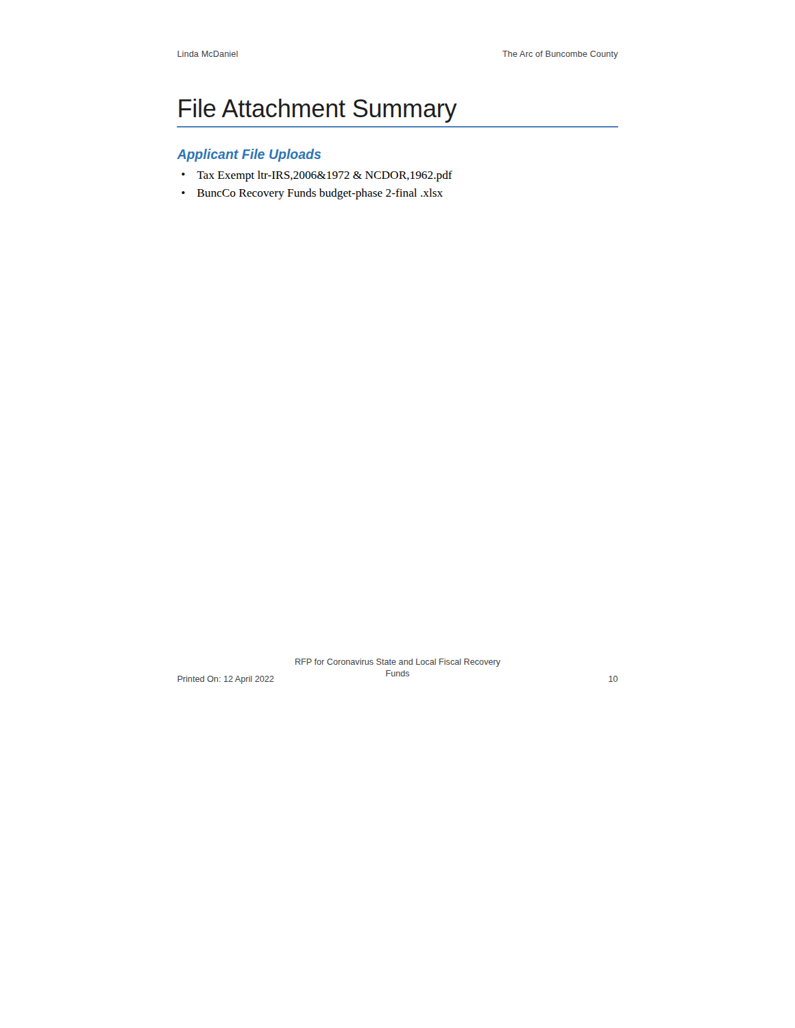Linda McDaniel The Arc of Buncombe County
File Attachment Summary
Applicant File Uploads
Tax Exempt ltr-IRS,2006&1972 & NCDOR,1962.pdf
BuncCo Recovery Funds budget-phase 2-final .xlsx
RFP for Coronavirus State and Local Fiscal Recovery
Funds
Printed On: 12 April 2022
10